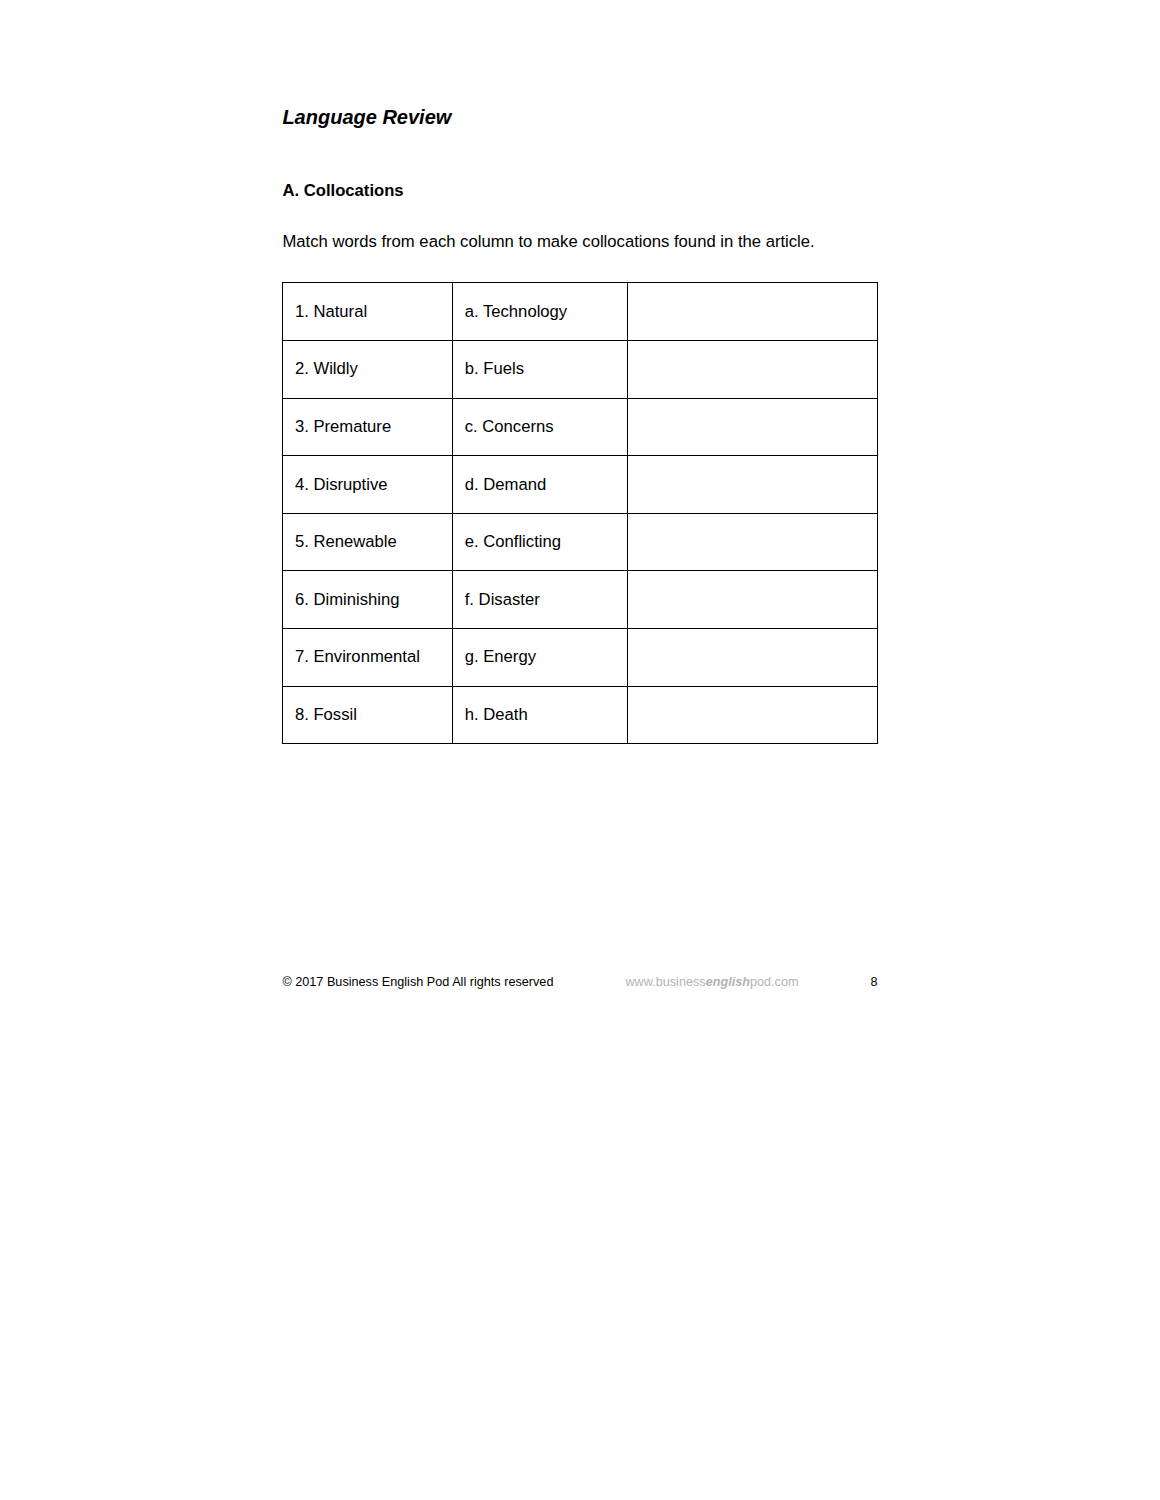Language Review
A. Collocations
Match words from each column to make collocations found in the article.
| 1. Natural | a. Technology | |
| 2. Wildly | b. Fuels | |
| 3. Premature | c. Concerns | |
| 4. Disruptive | d. Demand | |
| 5. Renewable | e. Conflicting | |
| 6. Diminishing | f. Disaster | |
| 7. Environmental | g. Energy | |
| 8. Fossil | h. Death | |
© 2017 Business English Pod All rights reserved www.businessenglishpod.com 8